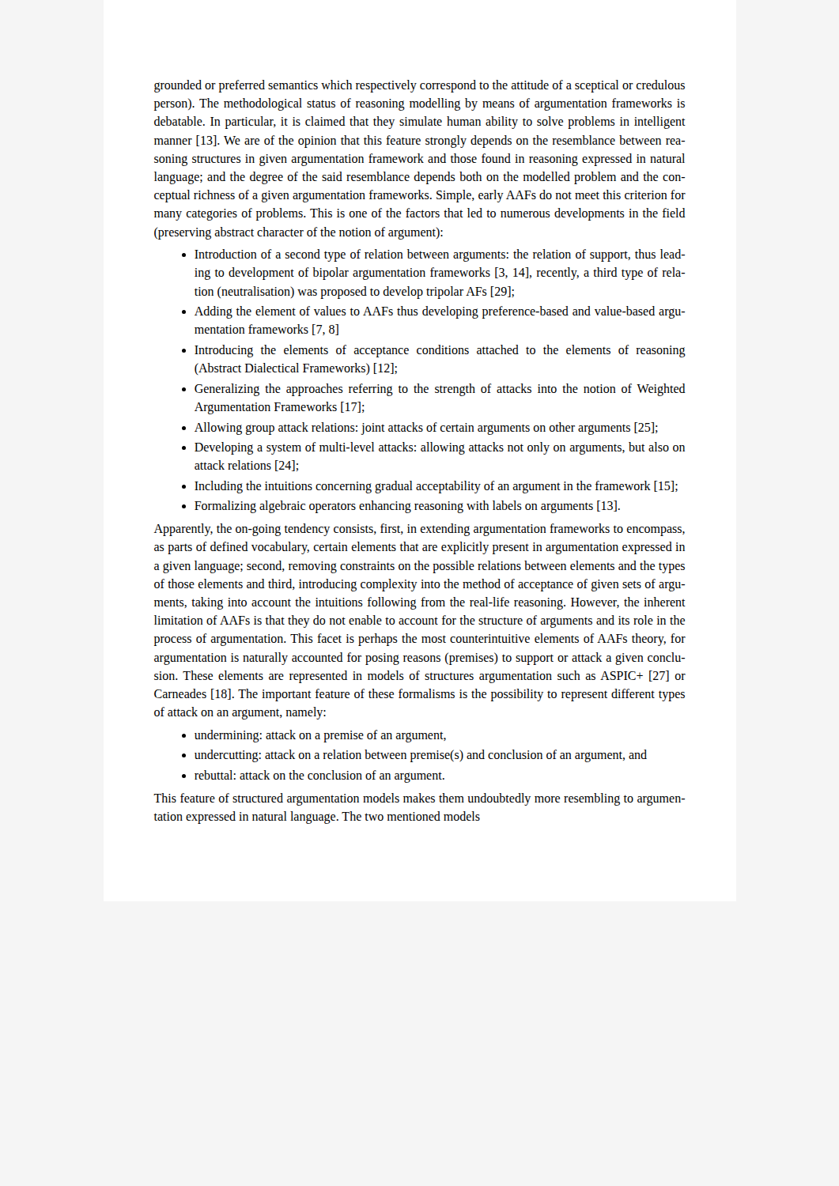grounded or preferred semantics which respectively correspond to the attitude of a sceptical or credulous person). The methodological status of reasoning modelling by means of argumentation frameworks is debatable. In particular, it is claimed that they simulate human ability to solve problems in intelligent manner [13]. We are of the opinion that this feature strongly depends on the resemblance between reasoning structures in given argumentation framework and those found in reasoning expressed in natural language; and the degree of the said resemblance depends both on the modelled problem and the conceptual richness of a given argumentation frameworks. Simple, early AAFs do not meet this criterion for many categories of problems. This is one of the factors that led to numerous developments in the field (preserving abstract character of the notion of argument):
Introduction of a second type of relation between arguments: the relation of support, thus leading to development of bipolar argumentation frameworks [3, 14], recently, a third type of relation (neutralisation) was proposed to develop tripolar AFs [29];
Adding the element of values to AAFs thus developing preference-based and value-based argumentation frameworks [7, 8]
Introducing the elements of acceptance conditions attached to the elements of reasoning (Abstract Dialectical Frameworks) [12];
Generalizing the approaches referring to the strength of attacks into the notion of Weighted Argumentation Frameworks [17];
Allowing group attack relations: joint attacks of certain arguments on other arguments [25];
Developing a system of multi-level attacks: allowing attacks not only on arguments, but also on attack relations [24];
Including the intuitions concerning gradual acceptability of an argument in the framework [15];
Formalizing algebraic operators enhancing reasoning with labels on arguments [13].
Apparently, the on-going tendency consists, first, in extending argumentation frameworks to encompass, as parts of defined vocabulary, certain elements that are explicitly present in argumentation expressed in a given language; second, removing constraints on the possible relations between elements and the types of those elements and third, introducing complexity into the method of acceptance of given sets of arguments, taking into account the intuitions following from the real-life reasoning. However, the inherent limitation of AAFs is that they do not enable to account for the structure of arguments and its role in the process of argumentation. This facet is perhaps the most counterintuitive elements of AAFs theory, for argumentation is naturally accounted for posing reasons (premises) to support or attack a given conclusion. These elements are represented in models of structures argumentation such as ASPIC+ [27] or Carneades [18]. The important feature of these formalisms is the possibility to represent different types of attack on an argument, namely:
undermining: attack on a premise of an argument,
undercutting: attack on a relation between premise(s) and conclusion of an argument, and
rebuttal: attack on the conclusion of an argument.
This feature of structured argumentation models makes them undoubtedly more resembling to argumentation expressed in natural language. The two mentioned models